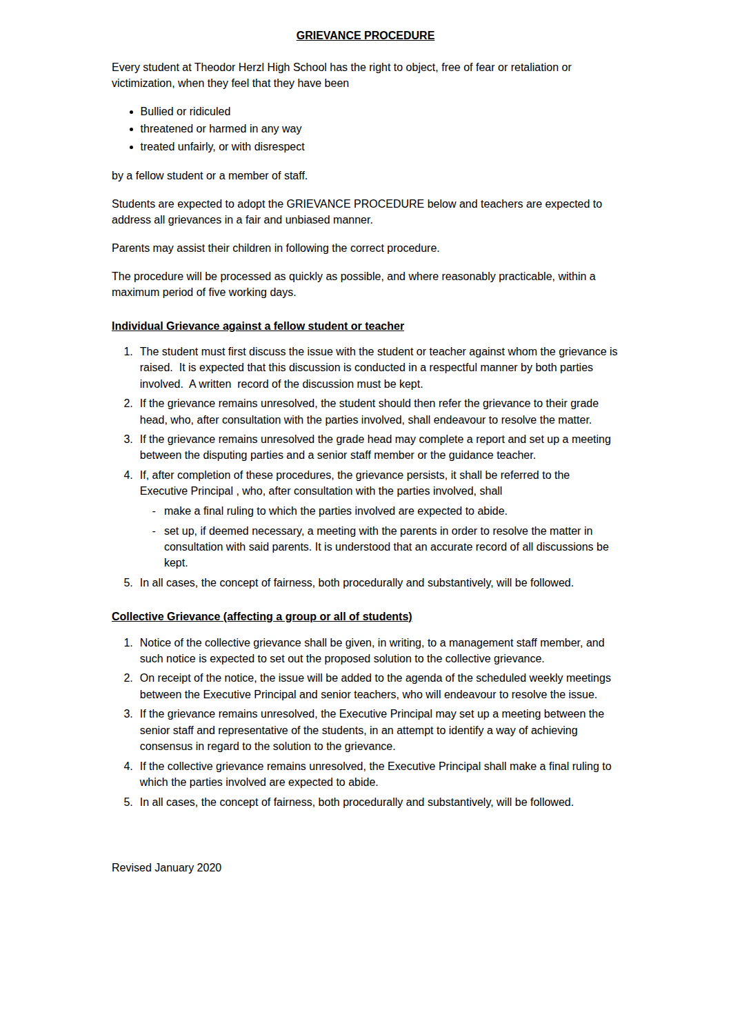GRIEVANCE PROCEDURE
Every student at Theodor Herzl High School has the right to object, free of fear or retaliation or victimization, when they feel that they have been
Bullied or ridiculed
threatened or harmed in any way
treated unfairly, or with disrespect
by a fellow student or a member of staff.
Students are expected to adopt the GRIEVANCE PROCEDURE below and teachers are expected to address all grievances in a fair and unbiased manner.
Parents may assist their children in following the correct procedure.
The procedure will be processed as quickly as possible, and where reasonably practicable, within a maximum period of five working days.
Individual Grievance against a fellow student or teacher
The student must first discuss the issue with the student or teacher against whom the grievance is raised. It is expected that this discussion is conducted in a respectful manner by both parties involved. A written record of the discussion must be kept.
If the grievance remains unresolved, the student should then refer the grievance to their grade head, who, after consultation with the parties involved, shall endeavour to resolve the matter.
If the grievance remains unresolved the grade head may complete a report and set up a meeting between the disputing parties and a senior staff member or the guidance teacher.
If, after completion of these procedures, the grievance persists, it shall be referred to the Executive Principal , who, after consultation with the parties involved, shall
make a final ruling to which the parties involved are expected to abide.
set up, if deemed necessary, a meeting with the parents in order to resolve the matter in consultation with said parents. It is understood that an accurate record of all discussions be kept.
In all cases, the concept of fairness, both procedurally and substantively, will be followed.
Collective Grievance (affecting a group or all of students)
Notice of the collective grievance shall be given, in writing, to a management staff member, and such notice is expected to set out the proposed solution to the collective grievance.
On receipt of the notice, the issue will be added to the agenda of the scheduled weekly meetings between the Executive Principal and senior teachers, who will endeavour to resolve the issue.
If the grievance remains unresolved, the Executive Principal may set up a meeting between the senior staff and representative of the students, in an attempt to identify a way of achieving consensus in regard to the solution to the grievance.
If the collective grievance remains unresolved, the Executive Principal shall make a final ruling to which the parties involved are expected to abide.
In all cases, the concept of fairness, both procedurally and substantively, will be followed.
Revised January 2020